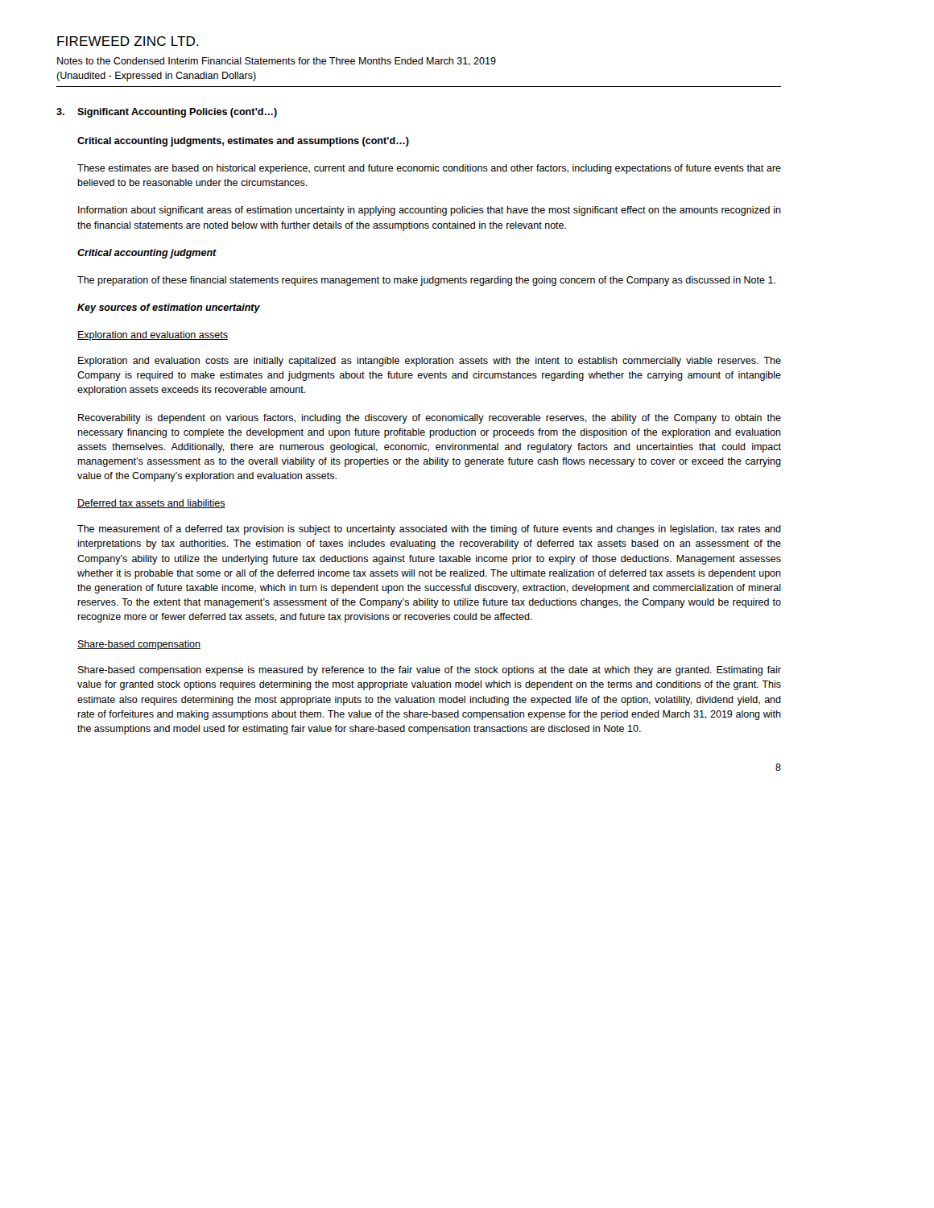FIREWEED ZINC LTD.
Notes to the Condensed Interim Financial Statements for the Three Months Ended March 31, 2019
(Unaudited - Expressed in Canadian Dollars)
3. Significant Accounting Policies (cont’d…)
Critical accounting judgments, estimates and assumptions (cont’d…)
These estimates are based on historical experience, current and future economic conditions and other factors, including expectations of future events that are believed to be reasonable under the circumstances.
Information about significant areas of estimation uncertainty in applying accounting policies that have the most significant effect on the amounts recognized in the financial statements are noted below with further details of the assumptions contained in the relevant note.
Critical accounting judgment
The preparation of these financial statements requires management to make judgments regarding the going concern of the Company as discussed in Note 1.
Key sources of estimation uncertainty
Exploration and evaluation assets
Exploration and evaluation costs are initially capitalized as intangible exploration assets with the intent to establish commercially viable reserves. The Company is required to make estimates and judgments about the future events and circumstances regarding whether the carrying amount of intangible exploration assets exceeds its recoverable amount.
Recoverability is dependent on various factors, including the discovery of economically recoverable reserves, the ability of the Company to obtain the necessary financing to complete the development and upon future profitable production or proceeds from the disposition of the exploration and evaluation assets themselves. Additionally, there are numerous geological, economic, environmental and regulatory factors and uncertainties that could impact management’s assessment as to the overall viability of its properties or the ability to generate future cash flows necessary to cover or exceed the carrying value of the Company’s exploration and evaluation assets.
Deferred tax assets and liabilities
The measurement of a deferred tax provision is subject to uncertainty associated with the timing of future events and changes in legislation, tax rates and interpretations by tax authorities. The estimation of taxes includes evaluating the recoverability of deferred tax assets based on an assessment of the Company’s ability to utilize the underlying future tax deductions against future taxable income prior to expiry of those deductions. Management assesses whether it is probable that some or all of the deferred income tax assets will not be realized. The ultimate realization of deferred tax assets is dependent upon the generation of future taxable income, which in turn is dependent upon the successful discovery, extraction, development and commercialization of mineral reserves. To the extent that management’s assessment of the Company’s ability to utilize future tax deductions changes, the Company would be required to recognize more or fewer deferred tax assets, and future tax provisions or recoveries could be affected.
Share-based compensation
Share-based compensation expense is measured by reference to the fair value of the stock options at the date at which they are granted. Estimating fair value for granted stock options requires determining the most appropriate valuation model which is dependent on the terms and conditions of the grant. This estimate also requires determining the most appropriate inputs to the valuation model including the expected life of the option, volatility, dividend yield, and rate of forfeitures and making assumptions about them. The value of the share-based compensation expense for the period ended March 31, 2019 along with the assumptions and model used for estimating fair value for share-based compensation transactions are disclosed in Note 10.
8